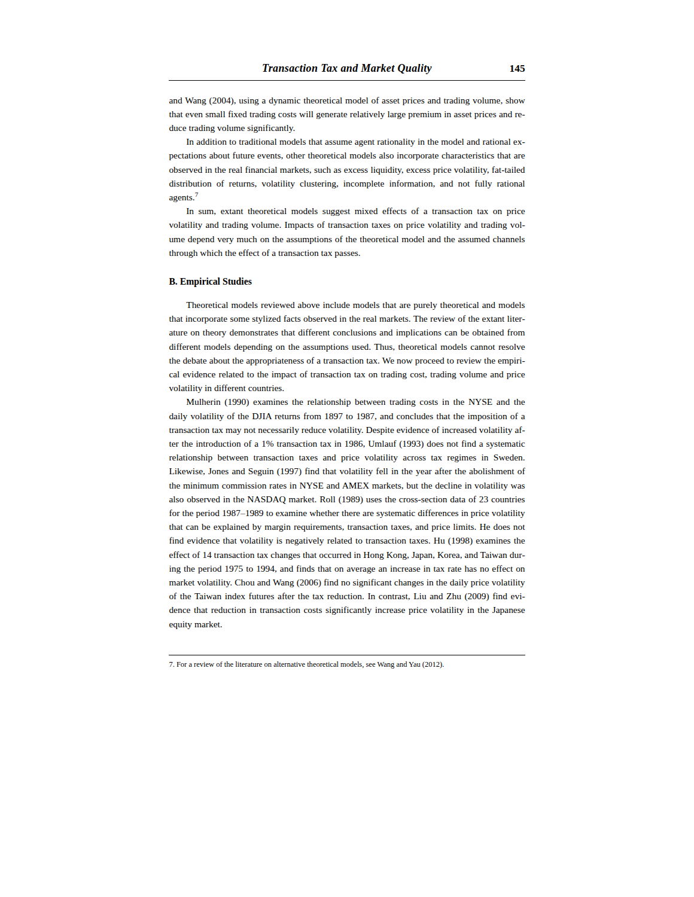Transaction Tax and Market Quality 145
and Wang (2004), using a dynamic theoretical model of asset prices and trading volume, show that even small fixed trading costs will generate relatively large premium in asset prices and reduce trading volume significantly.
In addition to traditional models that assume agent rationality in the model and rational expectations about future events, other theoretical models also incorporate characteristics that are observed in the real financial markets, such as excess liquidity, excess price volatility, fat-tailed distribution of returns, volatility clustering, incomplete information, and not fully rational agents.7
In sum, extant theoretical models suggest mixed effects of a transaction tax on price volatility and trading volume. Impacts of transaction taxes on price volatility and trading volume depend very much on the assumptions of the theoretical model and the assumed channels through which the effect of a transaction tax passes.
B. Empirical Studies
Theoretical models reviewed above include models that are purely theoretical and models that incorporate some stylized facts observed in the real markets. The review of the extant literature on theory demonstrates that different conclusions and implications can be obtained from different models depending on the assumptions used. Thus, theoretical models cannot resolve the debate about the appropriateness of a transaction tax. We now proceed to review the empirical evidence related to the impact of transaction tax on trading cost, trading volume and price volatility in different countries.
Mulherin (1990) examines the relationship between trading costs in the NYSE and the daily volatility of the DJIA returns from 1897 to 1987, and concludes that the imposition of a transaction tax may not necessarily reduce volatility. Despite evidence of increased volatility after the introduction of a 1% transaction tax in 1986, Umlauf (1993) does not find a systematic relationship between transaction taxes and price volatility across tax regimes in Sweden. Likewise, Jones and Seguin (1997) find that volatility fell in the year after the abolishment of the minimum commission rates in NYSE and AMEX markets, but the decline in volatility was also observed in the NASDAQ market. Roll (1989) uses the cross-section data of 23 countries for the period 1987–1989 to examine whether there are systematic differences in price volatility that can be explained by margin requirements, transaction taxes, and price limits. He does not find evidence that volatility is negatively related to transaction taxes. Hu (1998) examines the effect of 14 transaction tax changes that occurred in Hong Kong, Japan, Korea, and Taiwan during the period 1975 to 1994, and finds that on average an increase in tax rate has no effect on market volatility. Chou and Wang (2006) find no significant changes in the daily price volatility of the Taiwan index futures after the tax reduction. In contrast, Liu and Zhu (2009) find evidence that reduction in transaction costs significantly increase price volatility in the Japanese equity market.
7. For a review of the literature on alternative theoretical models, see Wang and Yau (2012).